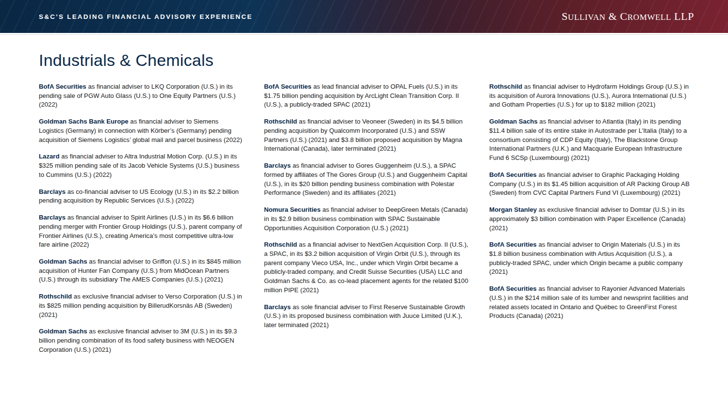S&C’s Leading Financial Advisory Experience
SULLIVAN & CROMWELL LLP
Industrials & Chemicals
BofA Securities as financial adviser to LKQ Corporation (U.S.) in its pending sale of PGW Auto Glass (U.S.) to One Equity Partners (U.S.) (2022)
Goldman Sachs Bank Europe as financial adviser to Siemens Logistics (Germany) in connection with Körber’s (Germany) pending acquisition of Siemens Logistics’ global mail and parcel business (2022)
Lazard as financial adviser to Altra Industrial Motion Corp. (U.S.) in its $325 million pending sale of its Jacob Vehicle Systems (U.S.) business to Cummins (U.S.) (2022)
Barclays as co-financial adviser to US Ecology (U.S.) in its $2.2 billion pending acquisition by Republic Services (U.S.) (2022)
Barclays as financial adviser to Spirit Airlines (U.S.) in its $6.6 billion pending merger with Frontier Group Holdings (U.S.), parent company of Frontier Airlines (U.S.), creating America’s most competitive ultra-low fare airline (2022)
Goldman Sachs as financial adviser to Griffon (U.S.) in its $845 million acquisition of Hunter Fan Company (U.S.) from MidOcean Partners (U.S.) through its subsidiary The AMES Companies (U.S.) (2021)
Rothschild as exclusive financial adviser to Verso Corporation (U.S.) in its $825 million pending acquisition by BillerudKorsnäs AB (Sweden) (2021)
Goldman Sachs as exclusive financial adviser to 3M (U.S.) in its $9.3 billion pending combination of its food safety business with NEOGEN Corporation (U.S.) (2021)
BofA Securities as lead financial adviser to OPAL Fuels (U.S.) in its $1.75 billion pending acquisition by ArcLight Clean Transition Corp. II (U.S.), a publicly-traded SPAC (2021)
Rothschild as financial adviser to Veoneer (Sweden) in its $4.5 billion pending acquisition by Qualcomm Incorporated (U.S.) and SSW Partners (U.S.) (2021) and $3.8 billion proposed acquisition by Magna International (Canada), later terminated (2021)
Barclays as financial adviser to Gores Guggenheim (U.S.), a SPAC formed by affiliates of The Gores Group (U.S.) and Guggenheim Capital (U.S.), in its $20 billion pending business combination with Polestar Performance (Sweden) and its affiliates (2021)
Nomura Securities as financial adviser to DeepGreen Metals (Canada) in its $2.9 billion business combination with SPAC Sustainable Opportunities Acquisition Corporation (U.S.) (2021)
Rothschild as a financial adviser to NextGen Acquisition Corp. II (U.S.), a SPAC, in its $3.2 billion acquisition of Virgin Orbit (U.S.), through its parent company Vieco USA, Inc., under which Virgin Orbit became a publicly-traded company, and Credit Suisse Securities (USA) LLC and Goldman Sachs & Co. as co-lead placement agents for the related $100 million PIPE (2021)
Barclays as sole financial adviser to First Reserve Sustainable Growth (U.S.) in its proposed business combination with Juuce Limited (U.K.), later terminated (2021)
Rothschild as financial adviser to Hydrofarm Holdings Group (U.S.) in its acquisition of Aurora Innovations (U.S.), Aurora International (U.S.) and Gotham Properties (U.S.) for up to $182 million (2021)
Goldman Sachs as financial adviser to Atlantia (Italy) in its pending $11.4 billion sale of its entire stake in Autostrade per L’Italia (Italy) to a consortium consisting of CDP Equity (Italy), The Blackstone Group International Partners (U.K.) and Macquarie European Infrastructure Fund 6 SCSp (Luxembourg) (2021)
BofA Securities as financial adviser to Graphic Packaging Holding Company (U.S.) in its $1.45 billion acquisition of AR Packing Group AB (Sweden) from CVC Capital Partners Fund VI (Luxembourg) (2021)
Morgan Stanley as exclusive financial adviser to Domtar (U.S.) in its approximately $3 billion combination with Paper Excellence (Canada) (2021)
BofA Securities as financial adviser to Origin Materials (U.S.) in its $1.8 billion business combination with Artius Acquisition (U.S.), a publicly-traded SPAC, under which Origin became a public company (2021)
BofA Securities as financial adviser to Rayonier Advanced Materials (U.S.) in the $214 million sale of its lumber and newsprint facilities and related assets located in Ontario and Québec to GreenFirst Forest Products (Canada) (2021)